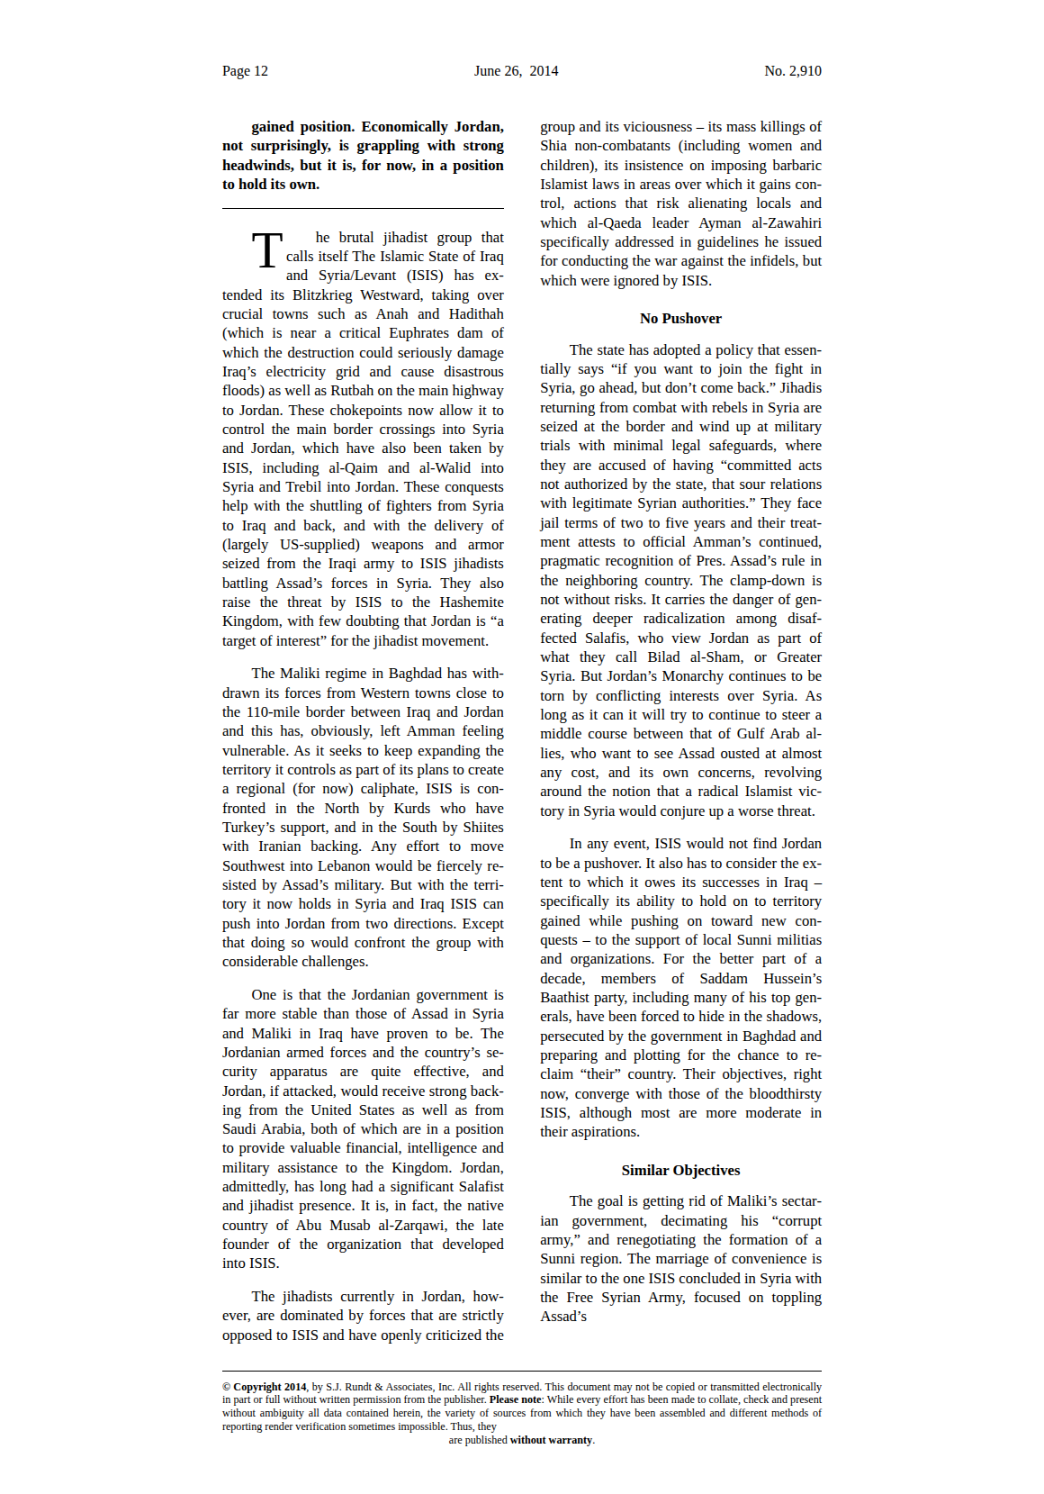Page 12
June 26, 2014
No. 2,910
gained position. Economically Jordan, not surprisingly, is grappling with strong headwinds, but it is, for now, in a position to hold its own.
The brutal jihadist group that calls itself The Islamic State of Iraq and Syria/Levant (ISIS) has extended its Blitzkrieg Westward, taking over crucial towns such as Anah and Hadithah (which is near a critical Euphrates dam of which the destruction could seriously damage Iraq’s electricity grid and cause disastrous floods) as well as Rutbah on the main highway to Jordan. These chokepoints now allow it to control the main border crossings into Syria and Jordan, which have also been taken by ISIS, including al-Qaim and al-Walid into Syria and Trebil into Jordan. These conquests help with the shuttling of fighters from Syria to Iraq and back, and with the delivery of (largely US-supplied) weapons and armor seized from the Iraqi army to ISIS jihadists battling Assad’s forces in Syria. They also raise the threat by ISIS to the Hashemite Kingdom, with few doubting that Jordan is “a target of interest” for the jihadist movement.
The Maliki regime in Baghdad has withdrawn its forces from Western towns close to the 110-mile border between Iraq and Jordan and this has, obviously, left Amman feeling vulnerable. As it seeks to keep expanding the territory it controls as part of its plans to create a regional (for now) caliphate, ISIS is confronted in the North by Kurds who have Turkey’s support, and in the South by Shiites with Iranian backing. Any effort to move Southwest into Lebanon would be fiercely resisted by Assad’s military. But with the territory it now holds in Syria and Iraq ISIS can push into Jordan from two directions. Except that doing so would confront the group with considerable challenges.
One is that the Jordanian government is far more stable than those of Assad in Syria and Maliki in Iraq have proven to be. The Jordanian armed forces and the country’s security apparatus are quite effective, and Jordan, if attacked, would receive strong backing from the United States as well as from Saudi Arabia, both of which are in a position to provide valuable financial, intelligence and military assistance to the Kingdom. Jordan, admittedly, has long had a significant Salafist and jihadist presence. It is, in fact, the native country of Abu Musab al-Zarqawi, the late founder of the organization that developed into ISIS.
The jihadists currently in Jordan, however, are dominated by forces that are strictly opposed to ISIS and have openly criticized the group and its viciousness – its mass killings of Shia non-combatants (including women and children), its insistence on imposing barbaric Islamist laws in areas over which it gains control, actions that risk alienating locals and which al-Qaeda leader Ayman al-Zawahiri specifically addressed in guidelines he issued for conducting the war against the infidels, but which were ignored by ISIS.
No Pushover
The state has adopted a policy that essentially says “if you want to join the fight in Syria, go ahead, but don’t come back.” Jihadis returning from combat with rebels in Syria are seized at the border and wind up at military trials with minimal legal safeguards, where they are accused of having “committed acts not authorized by the state, that sour relations with legitimate Syrian authorities.” They face jail terms of two to five years and their treatment attests to official Amman’s continued, pragmatic recognition of Pres. Assad’s rule in the neighboring country. The clamp-down is not without risks. It carries the danger of generating deeper radicalization among disaffected Salafis, who view Jordan as part of what they call Bilad al-Sham, or Greater Syria. But Jordan’s Monarchy continues to be torn by conflicting interests over Syria. As long as it can it will try to continue to steer a middle course between that of Gulf Arab allies, who want to see Assad ousted at almost any cost, and its own concerns, revolving around the notion that a radical Islamist victory in Syria would conjure up a worse threat.
In any event, ISIS would not find Jordan to be a pushover. It also has to consider the extent to which it owes its successes in Iraq – specifically its ability to hold on to territory gained while pushing on toward new conquests – to the support of local Sunni militias and organizations. For the better part of a decade, members of Saddam Hussein’s Baathist party, including many of his top generals, have been forced to hide in the shadows, persecuted by the government in Baghdad and preparing and plotting for the chance to reclaim “their” country. Their objectives, right now, converge with those of the bloodthirsty ISIS, although most are more moderate in their aspirations.
Similar Objectives
The goal is getting rid of Maliki’s sectarian government, decimating his “corrupt army,” and renegotiating the formation of a Sunni region. The marriage of convenience is similar to the one ISIS concluded in Syria with the Free Syrian Army, focused on toppling Assad’s
© Copyright 2014, by S.J. Rundt & Associates, Inc. All rights reserved. This document may not be copied or transmitted electronically in part or full without written permission from the publisher. Please note: While every effort has been made to collate, check and present without ambiguity all data contained herein, the variety of sources from which they have been assembled and different methods of reporting render verification sometimes impossible. Thus, they
are published without warranty.